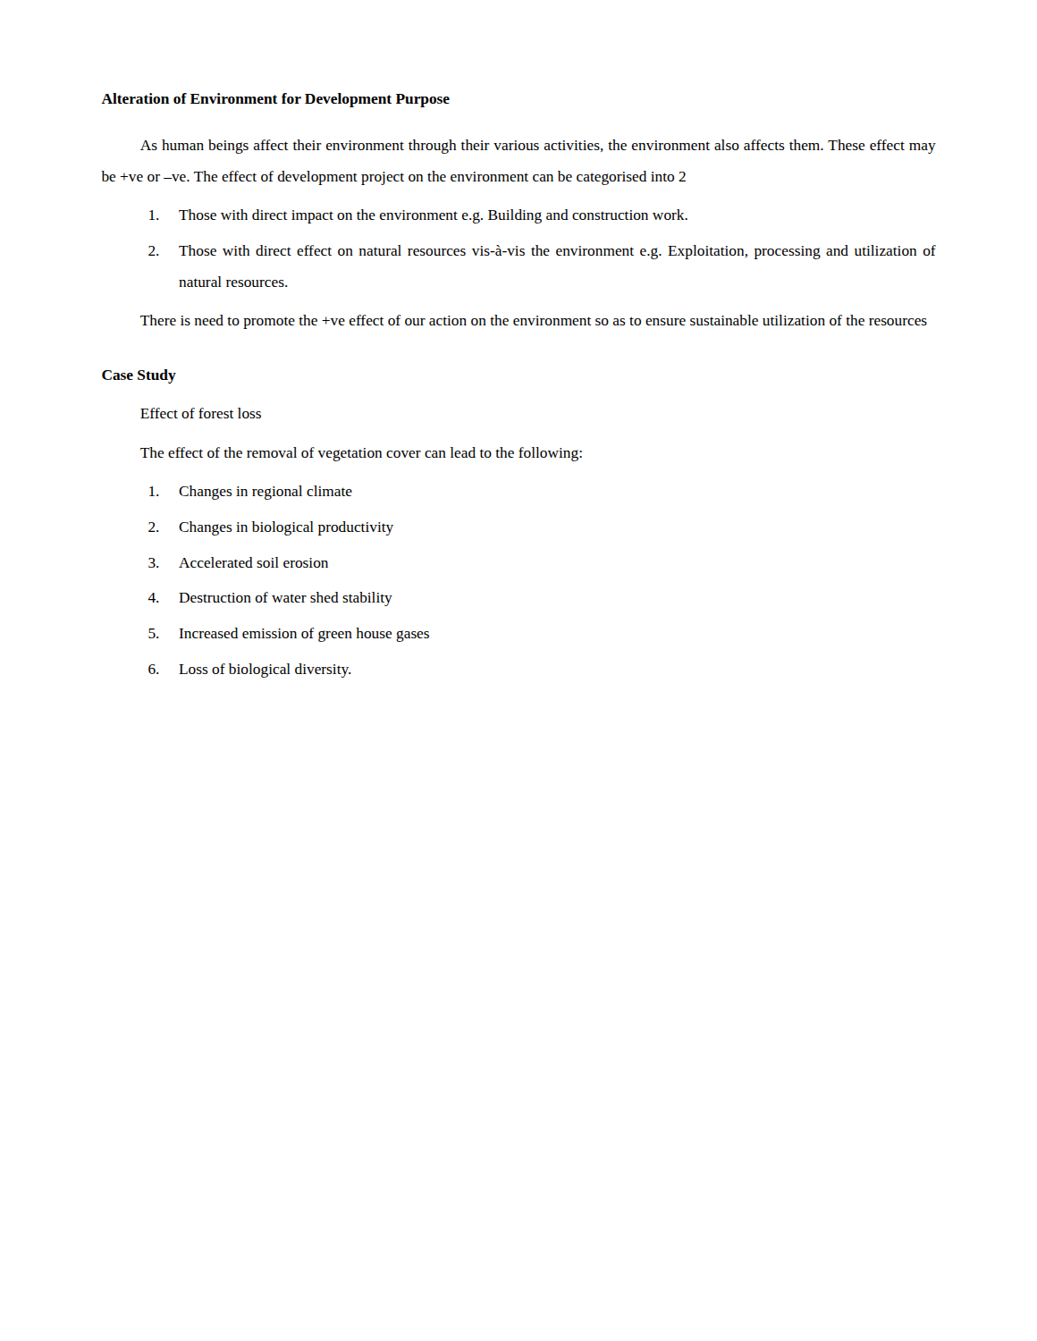Alteration of Environment for Development Purpose
As human beings affect their environment through their various activities, the environment also affects them. These effect may be +ve or –ve. The effect of development project on the environment can be categorised into 2
Those with direct impact on the environment e.g. Building and construction work.
Those with direct effect on natural resources vis-à-vis the environment e.g. Exploitation, processing and utilization of natural resources.
There is need to promote the +ve effect of our action on the environment so as to ensure sustainable utilization of the resources
Case Study
Effect of forest loss
The effect of the removal of vegetation cover can lead to the following:
Changes in regional climate
Changes in biological productivity
Accelerated soil erosion
Destruction of water shed stability
Increased emission of green house gases
Loss of biological diversity.